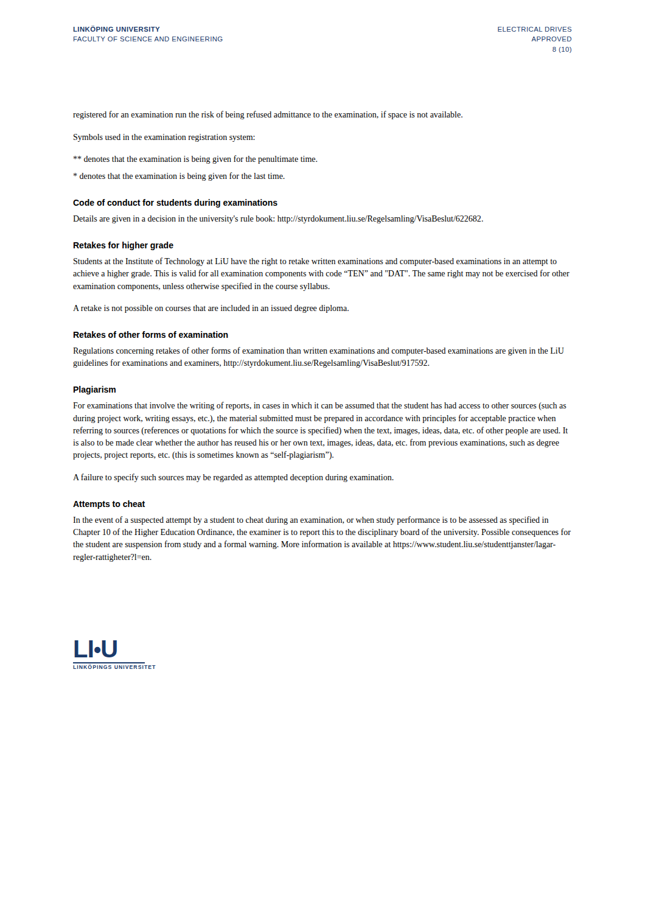LINKÖPING UNIVERSITY
FACULTY OF SCIENCE AND ENGINEERING
ELECTRICAL DRIVES
APPROVED
8 (10)
registered for an examination run the risk of being refused admittance to the examination, if space is not available.
Symbols used in the examination registration system:
** denotes that the examination is being given for the penultimate time.
* denotes that the examination is being given for the last time.
Code of conduct for students during examinations
Details are given in a decision in the university's rule book: http://styrdokument.liu.se/Regelsamling/VisaBeslut/622682.
Retakes for higher grade
Students at the Institute of Technology at LiU have the right to retake written examinations and computer-based examinations in an attempt to achieve a higher grade. This is valid for all examination components with code “TEN” and "DAT". The same right may not be exercised for other examination components, unless otherwise specified in the course syllabus.
A retake is not possible on courses that are included in an issued degree diploma.
Retakes of other forms of examination
Regulations concerning retakes of other forms of examination than written examinations and computer-based examinations are given in the LiU guidelines for examinations and examiners, http://styrdokument.liu.se/Regelsamling/VisaBeslut/917592.
Plagiarism
For examinations that involve the writing of reports, in cases in which it can be assumed that the student has had access to other sources (such as during project work, writing essays, etc.), the material submitted must be prepared in accordance with principles for acceptable practice when referring to sources (references or quotations for which the source is specified) when the text, images, ideas, data, etc. of other people are used. It is also to be made clear whether the author has reused his or her own text, images, ideas, data, etc. from previous examinations, such as degree projects, project reports, etc. (this is sometimes known as “self-plagiarism”).
A failure to specify such sources may be regarded as attempted deception during examination.
Attempts to cheat
In the event of a suspected attempt by a student to cheat during an examination, or when study performance is to be assessed as specified in Chapter 10 of the Higher Education Ordinance, the examiner is to report this to the disciplinary board of the university. Possible consequences for the student are suspension from study and a formal warning. More information is available at https://www.student.liu.se/studenttjanster/lagar-regler-rattigheter?l=en.
LI•U
LINKÖPINGS UNIVERSITET